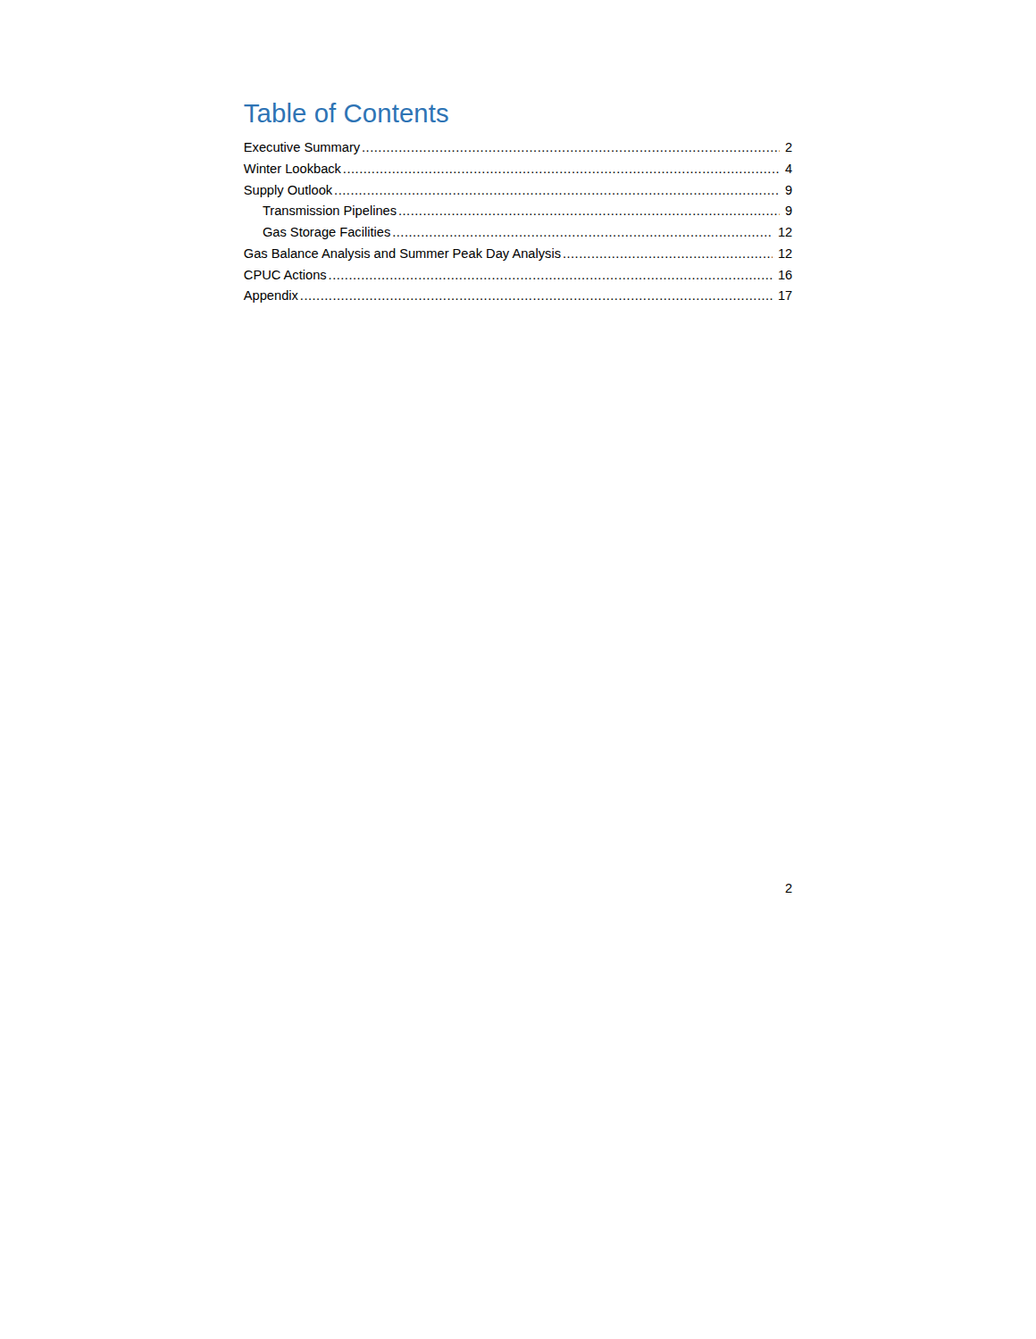Table of Contents
Executive Summary ................................................................................................................................ 2
Winter Lookback .................................................................................................................................. 4
Supply Outlook ..................................................................................................................................... 9
Transmission Pipelines ......................................................................................................................... 9
Gas Storage Facilities .......................................................................................................................... 12
Gas Balance Analysis and Summer Peak Day Analysis ............................................................................. 12
CPUC Actions ....................................................................................................................................... 16
Appendix ............................................................................................................................................. 17
2